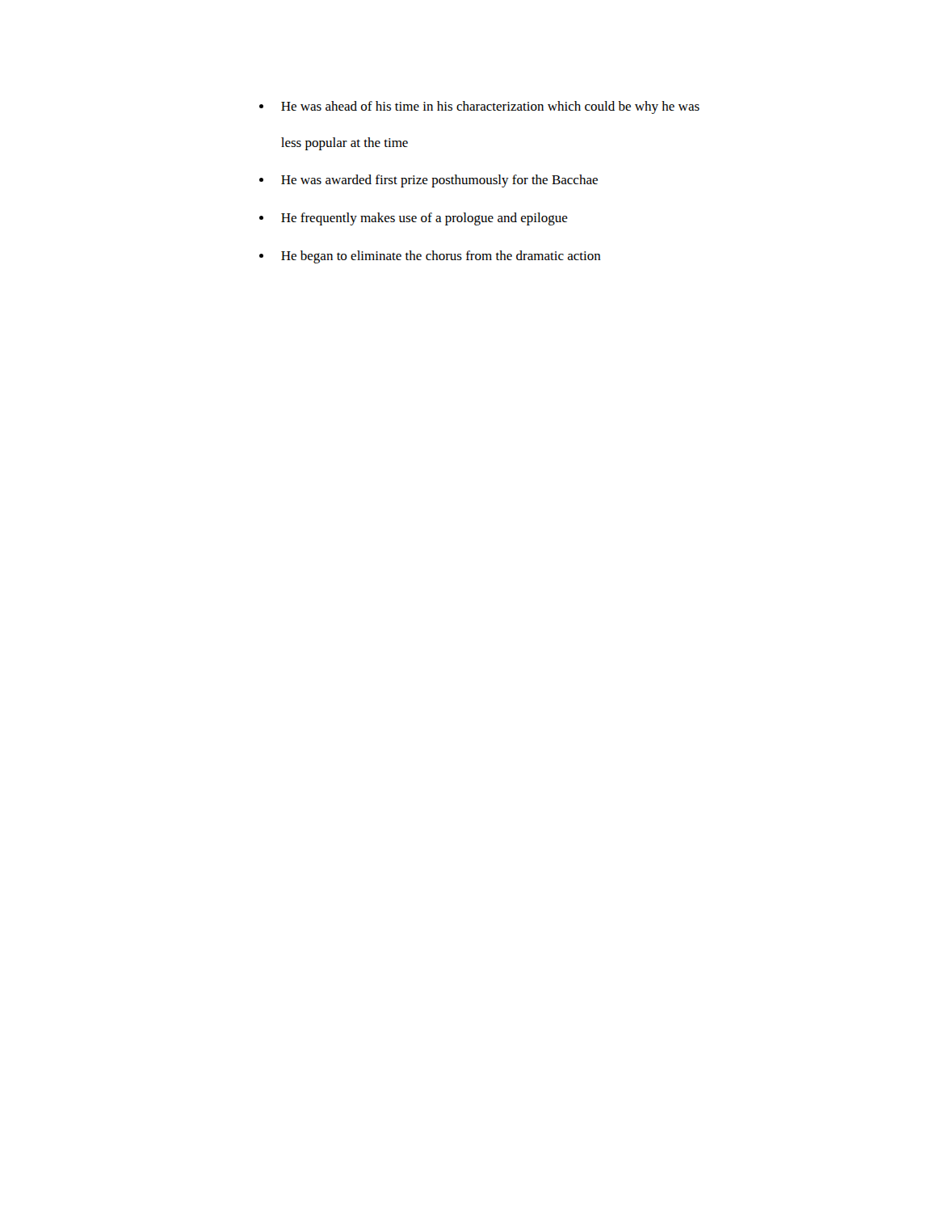He was ahead of his time in his characterization which could be why he was less popular at the time
He was awarded first prize posthumously for the Bacchae
He frequently makes use of a prologue and epilogue
He began to eliminate the chorus from the dramatic action